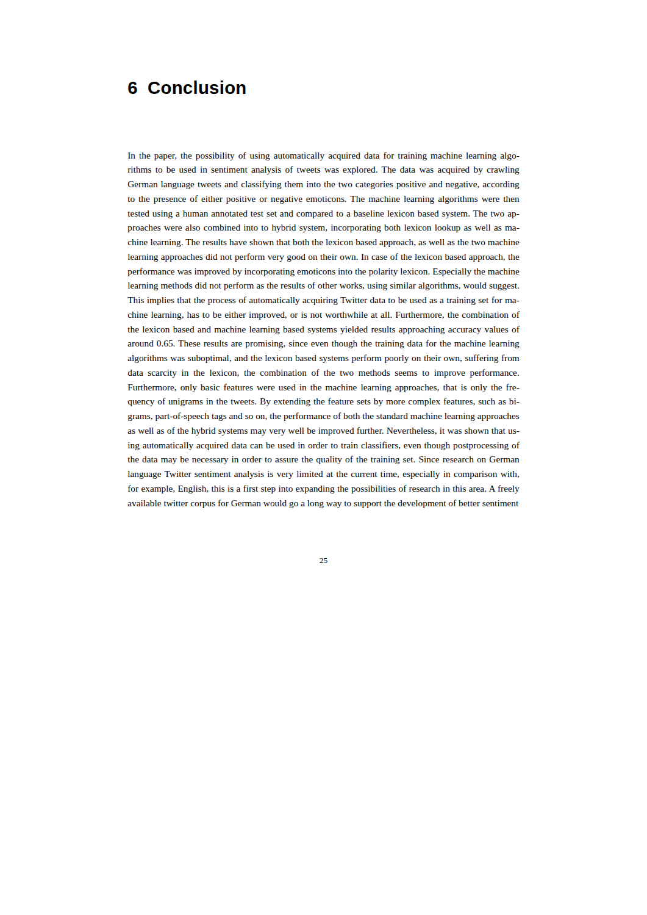6 Conclusion
In the paper, the possibility of using automatically acquired data for training machine learning algorithms to be used in sentiment analysis of tweets was explored. The data was acquired by crawling German language tweets and classifying them into the two categories positive and negative, according to the presence of either positive or negative emoticons. The machine learning algorithms were then tested using a human annotated test set and compared to a baseline lexicon based system. The two approaches were also combined into to hybrid system, incorporating both lexicon lookup as well as machine learning. The results have shown that both the lexicon based approach, as well as the two machine learning approaches did not perform very good on their own. In case of the lexicon based approach, the performance was improved by incorporating emoticons into the polarity lexicon. Especially the machine learning methods did not perform as the results of other works, using similar algorithms, would suggest. This implies that the process of automatically acquiring Twitter data to be used as a training set for machine learning, has to be either improved, or is not worthwhile at all. Furthermore, the combination of the lexicon based and machine learning based systems yielded results approaching accuracy values of around 0.65. These results are promising, since even though the training data for the machine learning algorithms was suboptimal, and the lexicon based systems perform poorly on their own, suffering from data scarcity in the lexicon, the combination of the two methods seems to improve performance. Furthermore, only basic features were used in the machine learning approaches, that is only the frequency of unigrams in the tweets. By extending the feature sets by more complex features, such as bigrams, part-of-speech tags and so on, the performance of both the standard machine learning approaches as well as of the hybrid systems may very well be improved further. Nevertheless, it was shown that using automatically acquired data can be used in order to train classifiers, even though postprocessing of the data may be necessary in order to assure the quality of the training set. Since research on German language Twitter sentiment analysis is very limited at the current time, especially in comparison with, for example, English, this is a first step into expanding the possibilities of research in this area. A freely available twitter corpus for German would go a long way to support the development of better sentiment
25